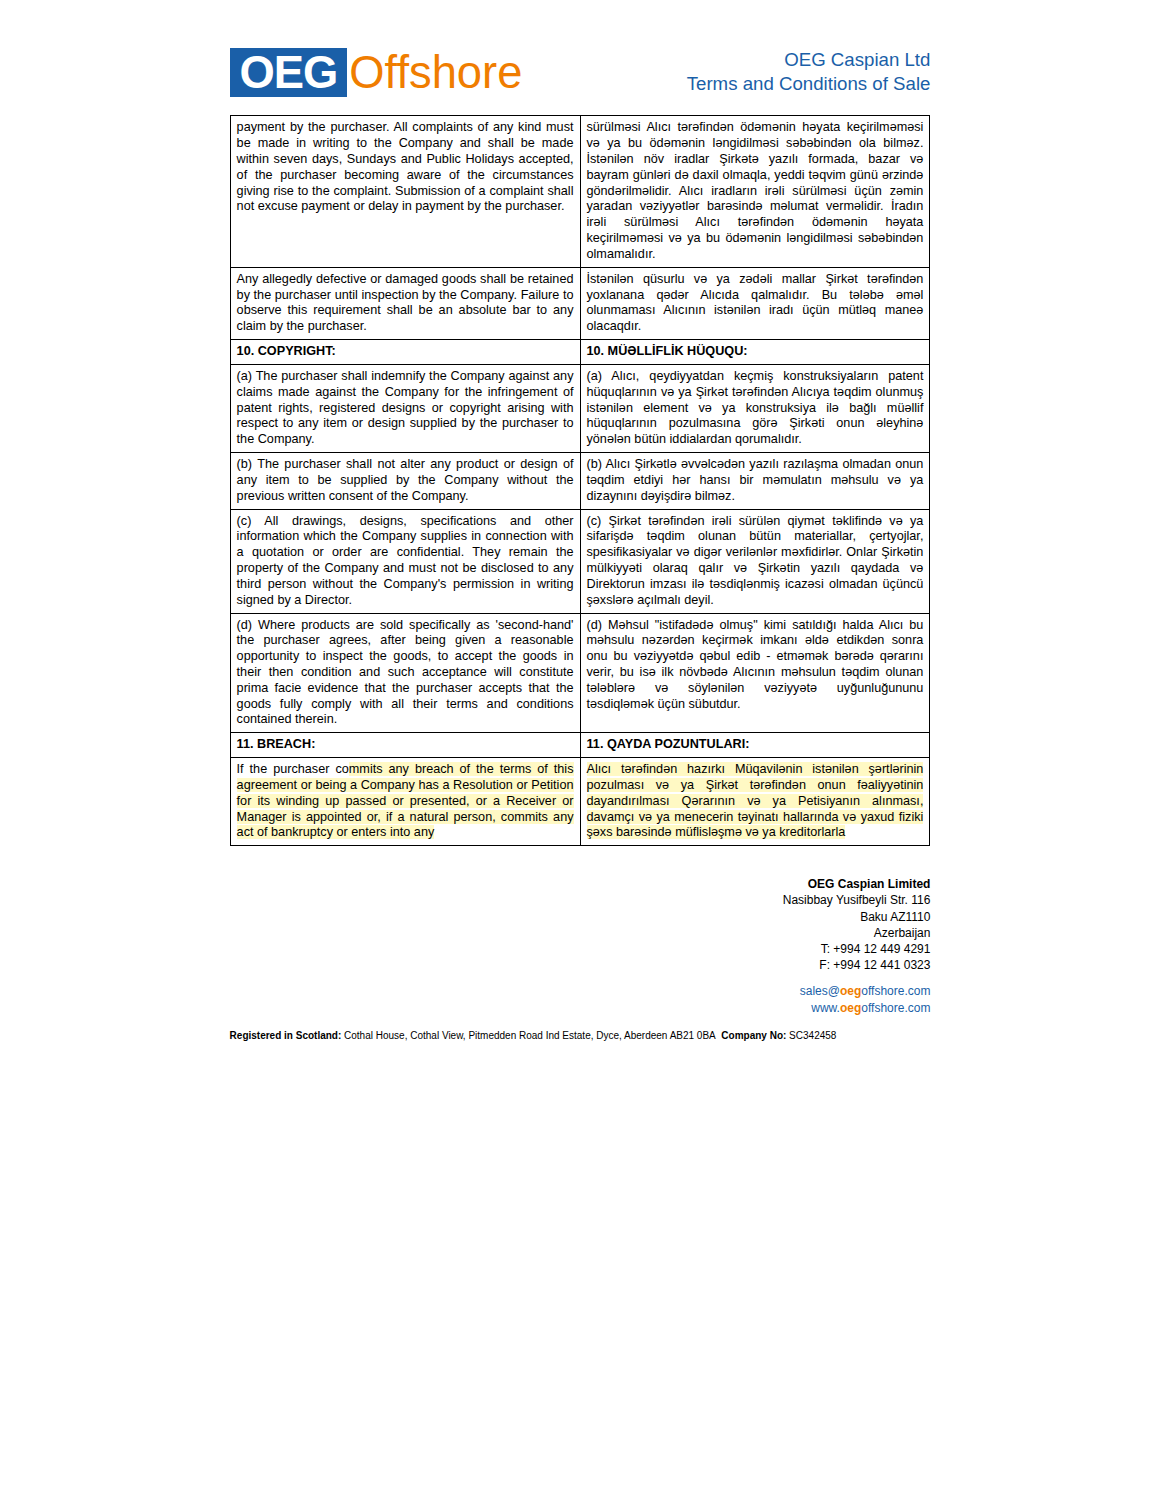OEG Offshore
OEG Caspian Ltd
Terms and Conditions of Sale
| payment by the purchaser. All complaints of any kind must be made in writing to the Company and shall be made within seven days, Sundays and Public Holidays accepted, of the purchaser becoming aware of the circumstances giving rise to the complaint. Submission of a complaint shall not excuse payment or delay in payment by the purchaser. | sürülməsi Alıcı tərəfindən ödəmənin həyata keçirilməməsi və ya bu ödəmənin ləngidilməsi səbəbindən ola bilməz. İstənilən növ iradlar Şirkətə yazılı formada, bazar və bayram günləri də daxil olmaqla, yeddi təqvim günü ərzində göndərilməlidir. Alıcı iradların irəli sürülməsi üçün zəmin yaradan vəziyyətlər barəsində məlumat verməlidir. İradın irəli sürülməsi Alıcı tərəfindən ödəmənin həyata keçirilməməsi və ya bu ödəmənin ləngidilməsi səbəbindən olmamalıdır. |
| Any allegedly defective or damaged goods shall be retained by the purchaser until inspection by the Company. Failure to observe this requirement shall be an absolute bar to any claim by the purchaser. | İstənilən qüsurlu və ya zədəli mallar Şirkət tərəfindən yoxlanana qədər Alıcıda qalmalıdır. Bu tələbə əməl olunmaması Alıcının istənilən iradı üçün mütləq maneə olacaqdır. |
| 10. COPYRIGHT: | 10. MÜƏLLİFLİK HÜQUQU: |
| (a) The purchaser shall indemnify the Company against any claims made against the Company for the infringement of patent rights, registered designs or copyright arising with respect to any item or design supplied by the purchaser to the Company. | (a) Alıcı, qeydiyyatdan keçmiş konstruksiyaların patent hüquqlarının və ya Şirkət tərəfindən Alıcıya təqdim olunmuş istənilən element və ya konstruksiya ilə bağlı müəllif hüquqlarının pozulmasına görə Şirkəti onun əleyhinə yönələn bütün iddialardan qorumalıdır. |
| (b) The purchaser shall not alter any product or design of any item to be supplied by the Company without the previous written consent of the Company. | (b) Alıcı Şirkətlə əvvəlcədən yazılı razılaşma olmadan onun təqdim etdiyi hər hansı bir məmulatın məhsulu və ya dizaynını dəyişdirə bilməz. |
| (c) All drawings, designs, specifications and other information which the Company supplies in connection with a quotation or order are confidential. They remain the property of the Company and must not be disclosed to any third person without the Company's permission in writing signed by a Director. | (c) Şirkət tərəfindən irəli sürülən qiymət təklifində və ya sifarişdə təqdim olunan bütün materiallar, çertyojlar, spesifikasiyalar və digər verilənlər məxfidirlər. Onlar Şirkətin mülkiyyəti olaraq qalır və Şirkətin yazılı qaydada və Direktorun imzası ilə təsdiqlənmiş icazəsi olmadan üçüncü şəxslərə açılmalı deyil. |
| (d) Where products are sold specifically as 'second-hand' the purchaser agrees, after being given a reasonable opportunity to inspect the goods, to accept the goods in their then condition and such acceptance will constitute prima facie evidence that the purchaser accepts that the goods fully comply with all their terms and conditions contained therein. | (d) Məhsul "istifadədə olmuş" kimi satıldığı halda Alıcı bu məhsulu nəzərdən keçirmək imkanı əldə etdikdən sonra onu bu vəziyyətdə qəbul edib - etməmək bərədə qərarını verir, bu isə ilk növbədə Alıcının məhsulun təqdim olunan tələblərə və söylənilən vəziyyətə uyğunluğununu təsdiqləmək üçün sübutdur. |
| 11. BREACH: | 11. QAYDA POZUNTULARI: |
| If the purchaser co mmits any breach of the terms of this agreement or being a Company has a Resolution or Petition for its winding up passed or presented, or a Receiver or Manager is appointed or, if a natural person, commits any act of bankruptcy or enters into any | Alıcı tərəfindən hazırkı Müqavilənin istənilən şərtlərinin pozulması və ya Şirkət tərəfindən onun fəaliyyətinin dayandırılması Qərarının və ya Petisiyanın alınması, davamçı və ya menecerin təyinatı hallarında və yaxud fiziki şəxs barəsində müflisləşmə və ya kreditorlarla |
OEG Caspian Limited
Nasibbay Yusifbeyli Str. 116
Baku AZ1110
Azerbaijan
T: +994 12 449 4291
F: +994 12 441 0323
sales@oegoffshore.com
www.oegoffshore.com
Registered in Scotland: Cothal House, Cothal View, Pitmedden Road Ind Estate, Dyce, Aberdeen AB21 0BA Company No: SC342458